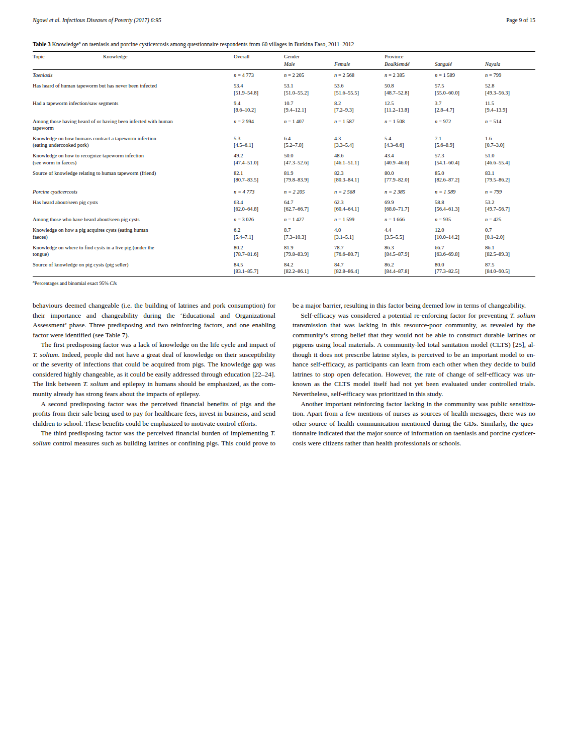Ngowi et al. Infectious Diseases of Poverty (2017) 6:95
Page 9 of 15
Table 3 Knowledge a on taeniasis and porcine cysticercosis among questionnaire respondents from 60 villages in Burkina Faso, 2011–2012
| Topic | Knowledge | Overall | Gender | Province |
| --- | --- | --- | --- | --- |
| | | | Male | Female | Boulkiemdé | Sanguié | Nayala |
| Taeniasis | | n = 4 773 | n = 2 205 | n = 2 568 | n = 2 385 | n = 1 589 | n = 799 |
| Has heard of human tapeworm but has never been infected | 53.4 [51.9–54.8] | 53.1 [51.0–55.2] | 53.6 [51.6–55.5] | 50.8 [48.7–52.8] | 57.5 [55.0–60.0] | 52.8 [49.3–56.3] |
| Had a tapeworm infection/saw segments | 9.4 [8.6–10.2] | 10.7 [9.4–12.1] | 8.2 [7.2–9.3] | 12.5 [11.2–13.8] | 3.7 [2.8–4.7] | 11.5 [9.4–13.9] |
| Among those having heard of or having been infected with human tapeworm | n = 2 994 | n = 1 407 | n = 1 587 | n = 1 508 | n = 972 | n = 514 |
| Knowledge on how humans contract a tapeworm infection (eating undercooked pork) | 5.3 [4.5–6.1] | 6.4 [5.2–7.8] | 4.3 [3.3–5.4] | 5.4 [4.3–6.6] | 7.1 [5.6–8.9] | 1.6 [0.7–3.0] |
| Knowledge on how to recognize tapeworm infection (see worm in faeces) | 49.2 [47.4–51.0] | 50.0 [47.3–52.6] | 48.6 [46.1–51.1] | 43.4 [40.9–46.0] | 57.3 [54.1–60.4] | 51.0 [46.6–55.4] |
| Source of knowledge relating to human tapeworm (friend) | 82.1 [80.7–83.5] | 81.9 [79.8–83.9] | 82.3 [80.3–84.1] | 80.0 [77.9–82.0] | 85.0 [82.6–87.2] | 83.1 [79.5–86.2] |
| Porcine cysticercosis | n = 4 773 | n = 2 205 | n = 2 568 | n = 2 385 | n = 1 589 | n = 799 |
| Has heard about/seen pig cysts | 63.4 [62.0–64.8] | 64.7 [62.7–66.7] | 62.3 [60.4–64.1] | 69.9 [68.0–71.7] | 58.8 [56.4–61.3] | 53.2 [49.7–56.7] |
| Among those who have heard about/seen pig cysts | n = 3 026 | n = 1 427 | n = 1 599 | n = 1 666 | n = 935 | n = 425 |
| Knowledge on how a pig acquires cysts (eating human faeces) | 6.2 [5.4–7.1] | 8.7 [7.3–10.3] | 4.0 [3.1–5.1] | 4.4 [3.5–5.5] | 12.0 [10.0–14.2] | 0.7 [0.1–2.0] |
| Knowledge on where to find cysts in a live pig (under the tongue) | 80.2 [78.7–81.6] | 81.9 [79.8–83.9] | 78.7 [76.6–80.7] | 86.3 [84.5–87.9] | 66.7 [63.6–69.8] | 86.1 [82.5–89.3] |
| Source of knowledge on pig cysts (pig seller) | 84.5 [83.1–85.7] | 84.2 [82.2–86.1] | 84.7 [82.8–86.4] | 86.2 [84.4–87.8] | 80.0 [77.3–82.5] | 87.5 [84.0–90.5] |
aPercentages and binomial exact 95% CIs
behaviours deemed changeable (i.e. the building of latrines and pork consumption) for their importance and changeability during the ‘Educational and Organizational Assessment’ phase. Three predisposing and two reinforcing factors, and one enabling factor were identified (see Table 7).
The first predisposing factor was a lack of knowledge on the life cycle and impact of T. solium. Indeed, people did not have a great deal of knowledge on their susceptibility or the severity of infections that could be acquired from pigs. The knowledge gap was considered highly changeable, as it could be easily addressed through education [22–24]. The link between T. solium and epilepsy in humans should be emphasized, as the community already has strong fears about the impacts of epilepsy.
A second predisposing factor was the perceived financial benefits of pigs and the profits from their sale being used to pay for healthcare fees, invest in business, and send children to school. These benefits could be emphasized to motivate control efforts.
The third predisposing factor was the perceived financial burden of implementing T. solium control measures such as building latrines or confining pigs. This could prove to be a major barrier, resulting in this factor being deemed low in terms of changeability.
Self-efficacy was considered a potential re-enforcing factor for preventing T. solium transmission that was lacking in this resource-poor community, as revealed by the community’s strong belief that they would not be able to construct durable latrines or pigpens using local materials. A community-led total sanitation model (CLTS) [25], although it does not prescribe latrine styles, is perceived to be an important model to enhance self-efficacy, as participants can learn from each other when they decide to build latrines to stop open defecation. However, the rate of change of self-efficacy was unknown as the CLTS model itself had not yet been evaluated under controlled trials. Nevertheless, self-efficacy was prioritized in this study.
Another important reinforcing factor lacking in the community was public sensitization. Apart from a few mentions of nurses as sources of health messages, there was no other source of health communication mentioned during the GDs. Similarly, the questionnaire indicated that the major source of information on taeniasis and porcine cysticercosis were citizens rather than health professionals or schools.